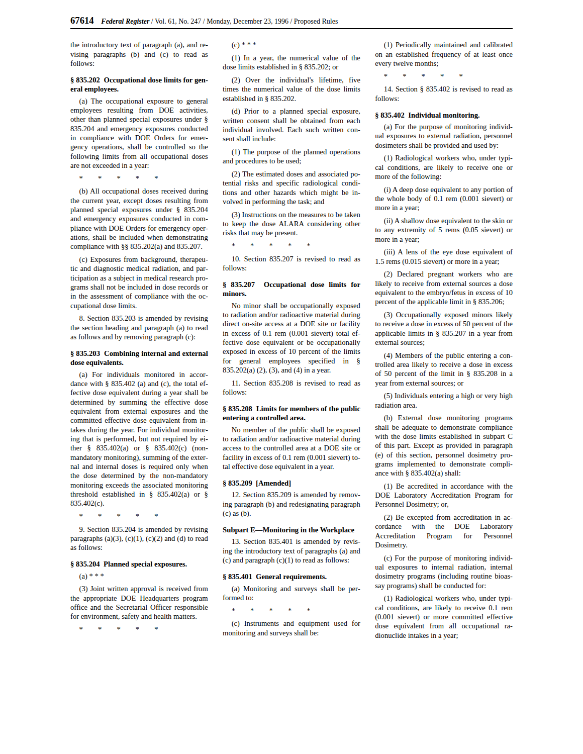67614 Federal Register / Vol. 61, No. 247 / Monday, December 23, 1996 / Proposed Rules
the introductory text of paragraph (a), and revising paragraphs (b) and (c) to read as follows:
§ 835.202 Occupational dose limits for general employees.
(a) The occupational exposure to general employees resulting from DOE activities, other than planned special exposures under § 835.204 and emergency exposures conducted in compliance with DOE Orders for emergency operations, shall be controlled so the following limits from all occupational doses are not exceeded in a year:
* * * * *
(b) All occupational doses received during the current year, except doses resulting from planned special exposures under § 835.204 and emergency exposures conducted in compliance with DOE Orders for emergency operations, shall be included when demonstrating compliance with §§ 835.202(a) and 835.207.
(c) Exposures from background, therapeutic and diagnostic medical radiation, and participation as a subject in medical research programs shall not be included in dose records or in the assessment of compliance with the occupational dose limits.
8. Section 835.203 is amended by revising the section heading and paragraph (a) to read as follows and by removing paragraph (c):
§ 835.203 Combining internal and external dose equivalents.
(a) For individuals monitored in accordance with § 835.402 (a) and (c), the total effective dose equivalent during a year shall be determined by summing the effective dose equivalent from external exposures and the committed effective dose equivalent from intakes during the year. For individual monitoring that is performed, but not required by either § 835.402(a) or § 835.402(c) (non-mandatory monitoring), summing of the external and internal doses is required only when the dose determined by the non-mandatory monitoring exceeds the associated monitoring threshold established in § 835.402(a) or § 835.402(c).
* * * * *
9. Section 835.204 is amended by revising paragraphs (a)(3), (c)(1), (c)(2) and (d) to read as follows:
§ 835.204 Planned special exposures.
(a) * * *
(3) Joint written approval is received from the appropriate DOE Headquarters program office and the Secretarial Officer responsible for environment, safety and health matters.
* * * * *
(c) * * *
(1) In a year, the numerical value of the dose limits established in § 835.202; or
(2) Over the individual's lifetime, five times the numerical value of the dose limits established in § 835.202.
(d) Prior to a planned special exposure, written consent shall be obtained from each individual involved. Each such written consent shall include:
(1) The purpose of the planned operations and procedures to be used;
(2) The estimated doses and associated potential risks and specific radiological conditions and other hazards which might be involved in performing the task; and
(3) Instructions on the measures to be taken to keep the dose ALARA considering other risks that may be present.
* * * * *
10. Section 835.207 is revised to read as follows:
§ 835.207 Occupational dose limits for minors.
No minor shall be occupationally exposed to radiation and/or radioactive material during direct on-site access at a DOE site or facility in excess of 0.1 rem (0.001 sievert) total effective dose equivalent or be occupationally exposed in excess of 10 percent of the limits for general employees specified in § 835.202(a) (2), (3), and (4) in a year.
11. Section 835.208 is revised to read as follows:
§ 835.208 Limits for members of the public entering a controlled area.
No member of the public shall be exposed to radiation and/or radioactive material during access to the controlled area at a DOE site or facility in excess of 0.1 rem (0.001 sievert) total effective dose equivalent in a year.
§ 835.209 [Amended]
12. Section 835.209 is amended by removing paragraph (b) and redesignating paragraph (c) as (b).
Subpart E—Monitoring in the Workplace
13. Section 835.401 is amended by revising the introductory text of paragraphs (a) and (c) and paragraph (c)(1) to read as follows:
§ 835.401 General requirements.
(a) Monitoring and surveys shall be performed to:
* * * * *
(c) Instruments and equipment used for monitoring and surveys shall be:
(1) Periodically maintained and calibrated on an established frequency of at least once every twelve months;
* * * * *
14. Section § 835.402 is revised to read as follows:
§ 835.402 Individual monitoring.
(a) For the purpose of monitoring individual exposures to external radiation, personnel dosimeters shall be provided and used by:
(1) Radiological workers who, under typical conditions, are likely to receive one or more of the following:
(i) A deep dose equivalent to any portion of the whole body of 0.1 rem (0.001 sievert) or more in a year;
(ii) A shallow dose equivalent to the skin or to any extremity of 5 rems (0.05 sievert) or more in a year;
(iii) A lens of the eye dose equivalent of 1.5 rems (0.015 sievert) or more in a year;
(2) Declared pregnant workers who are likely to receive from external sources a dose equivalent to the embryo/fetus in excess of 10 percent of the applicable limit in § 835.206;
(3) Occupationally exposed minors likely to receive a dose in excess of 50 percent of the applicable limits in § 835.207 in a year from external sources;
(4) Members of the public entering a controlled area likely to receive a dose in excess of 50 percent of the limit in § 835.208 in a year from external sources; or
(5) Individuals entering a high or very high radiation area.
(b) External dose monitoring programs shall be adequate to demonstrate compliance with the dose limits established in subpart C of this part. Except as provided in paragraph (e) of this section, personnel dosimetry programs implemented to demonstrate compliance with § 835.402(a) shall:
(1) Be accredited in accordance with the DOE Laboratory Accreditation Program for Personnel Dosimetry; or,
(2) Be excepted from accreditation in accordance with the DOE Laboratory Accreditation Program for Personnel Dosimetry.
(c) For the purpose of monitoring individual exposures to internal radiation, internal dosimetry programs (including routine bioassay programs) shall be conducted for:
(1) Radiological workers who, under typical conditions, are likely to receive 0.1 rem (0.001 sievert) or more committed effective dose equivalent from all occupational radionuclide intakes in a year;